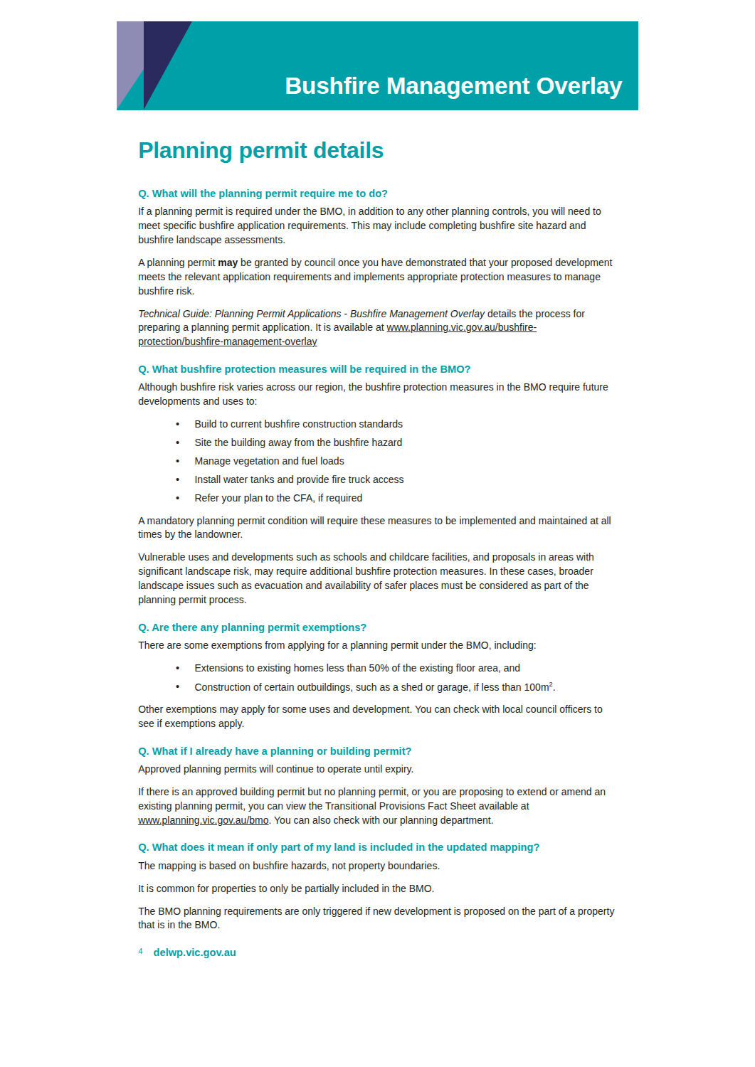Bushfire Management Overlay
Planning permit details
Q. What will the planning permit require me to do?
If a planning permit is required under the BMO, in addition to any other planning controls, you will need to meet specific bushfire application requirements. This may include completing bushfire site hazard and bushfire landscape assessments.
A planning permit may be granted by council once you have demonstrated that your proposed development meets the relevant application requirements and implements appropriate protection measures to manage bushfire risk.
Technical Guide: Planning Permit Applications - Bushfire Management Overlay details the process for preparing a planning permit application. It is available at www.planning.vic.gov.au/bushfire-protection/bushfire-management-overlay
Q. What bushfire protection measures will be required in the BMO?
Although bushfire risk varies across our region, the bushfire protection measures in the BMO require future developments and uses to:
Build to current bushfire construction standards
Site the building away from the bushfire hazard
Manage vegetation and fuel loads
Install water tanks and provide fire truck access
Refer your plan to the CFA, if required
A mandatory planning permit condition will require these measures to be implemented and maintained at all times by the landowner.
Vulnerable uses and developments such as schools and childcare facilities, and proposals in areas with significant landscape risk, may require additional bushfire protection measures. In these cases, broader landscape issues such as evacuation and availability of safer places must be considered as part of the planning permit process.
Q. Are there any planning permit exemptions?
There are some exemptions from applying for a planning permit under the BMO, including:
Extensions to existing homes less than 50% of the existing floor area, and
Construction of certain outbuildings, such as a shed or garage, if less than 100m2.
Other exemptions may apply for some uses and development. You can check with local council officers to see if exemptions apply.
Q. What if I already have a planning or building permit?
Approved planning permits will continue to operate until expiry.
If there is an approved building permit but no planning permit, or you are proposing to extend or amend an existing planning permit, you can view the Transitional Provisions Fact Sheet available at www.planning.vic.gov.au/bmo. You can also check with our planning department.
Q. What does it mean if only part of my land is included in the updated mapping?
The mapping is based on bushfire hazards, not property boundaries.
It is common for properties to only be partially included in the BMO.
The BMO planning requirements are only triggered if new development is proposed on the part of a property that is in the BMO.
4delwp.vic.gov.au